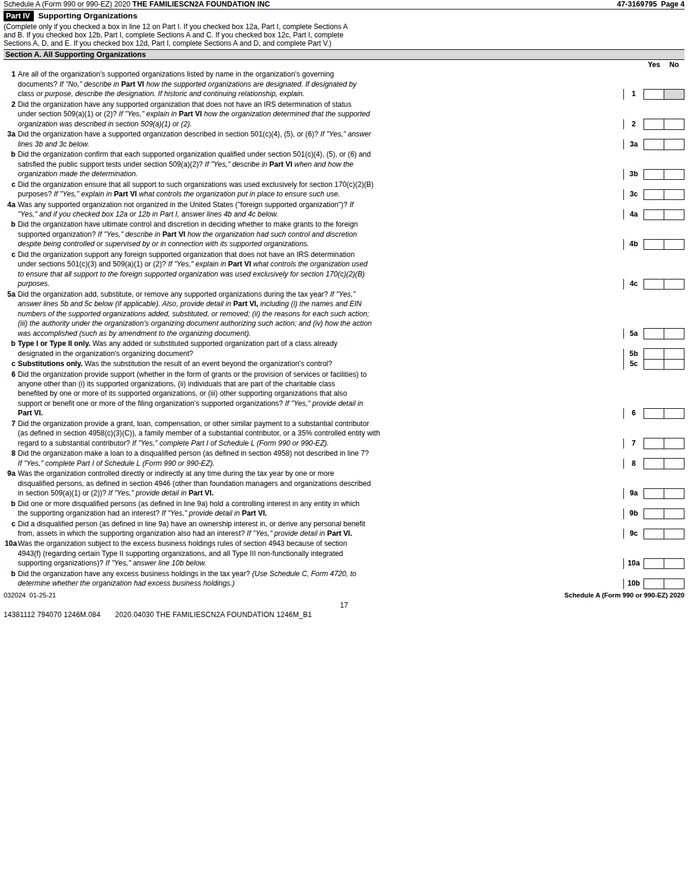Schedule A (Form 990 or 990-EZ) 2020 THE FAMILIESCN2A FOUNDATION INC
47-3169795 Page 4
Part IV
Supporting Organizations
(Complete only if you checked a box in line 12 on Part I. If you checked box 12a, Part I, complete Sections A
and B. If you checked box 12b, Part I, complete Sections A and C. If you checked box 12c, Part I, complete
Sections A, D, and E. If you checked box 12d, Part I, complete Sections A and D, and complete Part V.)
Section A. All Supporting Organizations
| | | | Yes | No |
| 1 | Are all of the organization's supported organizations listed by name in the organization's governing | | | |
| | documents? If "No," describe in Part VI how the supported organizations are designated. If designated by | | | |
| | class or purpose, describe the designation. If historic and continuing relationship, explain. | 1 | | |
| 2 | Did the organization have any supported organization that does not have an IRS determination of status | | | |
| | under section 509(a)(1) or (2)? If "Yes," explain in Part VI how the organization determined that the supported | | | |
| | organization was described in section 509(a)(1) or (2). | 2 | | |
| 3a | Did the organization have a supported organization described in section 501(c)(4), (5), or (6)? If "Yes," answer | | | |
| | lines 3b and 3c below. | 3a | | |
| b | Did the organization confirm that each supported organization qualified under section 501(c)(4), (5), or (6) and | | | |
| | satisfied the public support tests under section 509(a)(2)? If "Yes," describe in Part VI when and how the | | | |
| | organization made the determination. | 3b | | |
| c | Did the organization ensure that all support to such organizations was used exclusively for section 170(c)(2)(B) | | | |
| | purposes? If "Yes," explain in Part VI what controls the organization put in place to ensure such use. | 3c | | |
| 4a | Was any supported organization not organized in the United States ("foreign supported organization")? If | | | |
| | "Yes," and if you checked box 12a or 12b in Part I, answer lines 4b and 4c below. | 4a | | |
| b | Did the organization have ultimate control and discretion in deciding whether to make grants to the foreign | | | |
| | supported organization? If "Yes," describe in Part VI how the organization had such control and discretion | | | |
| | despite being controlled or supervised by or in connection with its supported organizations. | 4b | | |
| c | Did the organization support any foreign supported organization that does not have an IRS determination | | | |
| | under sections 501(c)(3) and 509(a)(1) or (2)? If "Yes," explain in Part VI what controls the organization used | | | |
| | to ensure that all support to the foreign supported organization was used exclusively for section 170(c)(2)(B) | | | |
| | purposes. | 4c | | |
| 5a | Did the organization add, substitute, or remove any supported organizations during the tax year? If "Yes," | | | |
| | answer lines 5b and 5c below (if applicable). Also, provide detail in Part VI, including (i) the names and EIN | | | |
| | numbers of the supported organizations added, substituted, or removed; (ii) the reasons for each such action; | | | |
| | (iii) the authority under the organization's organizing document authorizing such action; and (iv) how the action | | | |
| | was accomplished (such as by amendment to the organizing document). | 5a | | |
| b | Type I or Type II only. Was any added or substituted supported organization part of a class already | | | |
| | designated in the organization's organizing document? | 5b | | |
| c | Substitutions only. Was the substitution the result of an event beyond the organization's control? | 5c | | |
| 6 | Did the organization provide support (whether in the form of grants or the provision of services or facilities) to | | | |
| | anyone other than (i) its supported organizations, (ii) individuals that are part of the charitable class | | | |
| | benefited by one or more of its supported organizations, or (iii) other supporting organizations that also | | | |
| | support or benefit one or more of the filing organization's supported organizations? If "Yes," provide detail in | | | |
| | Part VI. | 6 | | |
| 7 | Did the organization provide a grant, loan, compensation, or other similar payment to a substantial contributor | | | |
| | (as defined in section 4958(c)(3)(C)), a family member of a substantial contributor, or a 35% controlled entity with | | | |
| | regard to a substantial contributor? If "Yes," complete Part I of Schedule L (Form 990 or 990-EZ). | 7 | | |
| 8 | Did the organization make a loan to a disqualified person (as defined in section 4958) not described in line 7? | | | |
| | If "Yes," complete Part I of Schedule L (Form 990 or 990-EZ). | 8 | | |
| 9a | Was the organization controlled directly or indirectly at any time during the tax year by one or more | | | |
| | disqualified persons, as defined in section 4946 (other than foundation managers and organizations described | | | |
| | in section 509(a)(1) or (2))? If "Yes," provide detail in Part VI. | 9a | | |
| b | Did one or more disqualified persons (as defined in line 9a) hold a controlling interest in any entity in which | | | |
| | the supporting organization had an interest? If "Yes," provide detail in Part VI. | 9b | | |
| c | Did a disqualified person (as defined in line 9a) have an ownership interest in, or derive any personal benefit | | | |
| | from, assets in which the supporting organization also had an interest? If "Yes," provide detail in Part VI. | 9c | | |
| 10a | Was the organization subject to the excess business holdings rules of section 4943 because of section | | | |
| | 4943(f) (regarding certain Type II supporting organizations, and all Type III non-functionally integrated | | | |
| | supporting organizations)? If "Yes," answer line 10b below. | 10a | | |
| b | Did the organization have any excess business holdings in the tax year? (Use Schedule C, Form 4720, to | | | |
| | determine whether the organization had excess business holdings.) | 10b | | |
032024 01-25-21
Schedule A (Form 990 or 990-EZ) 2020
17
14381112 794070 1246M.084 2020.04030 THE FAMILIESCN2A FOUNDATION 1246M_B1